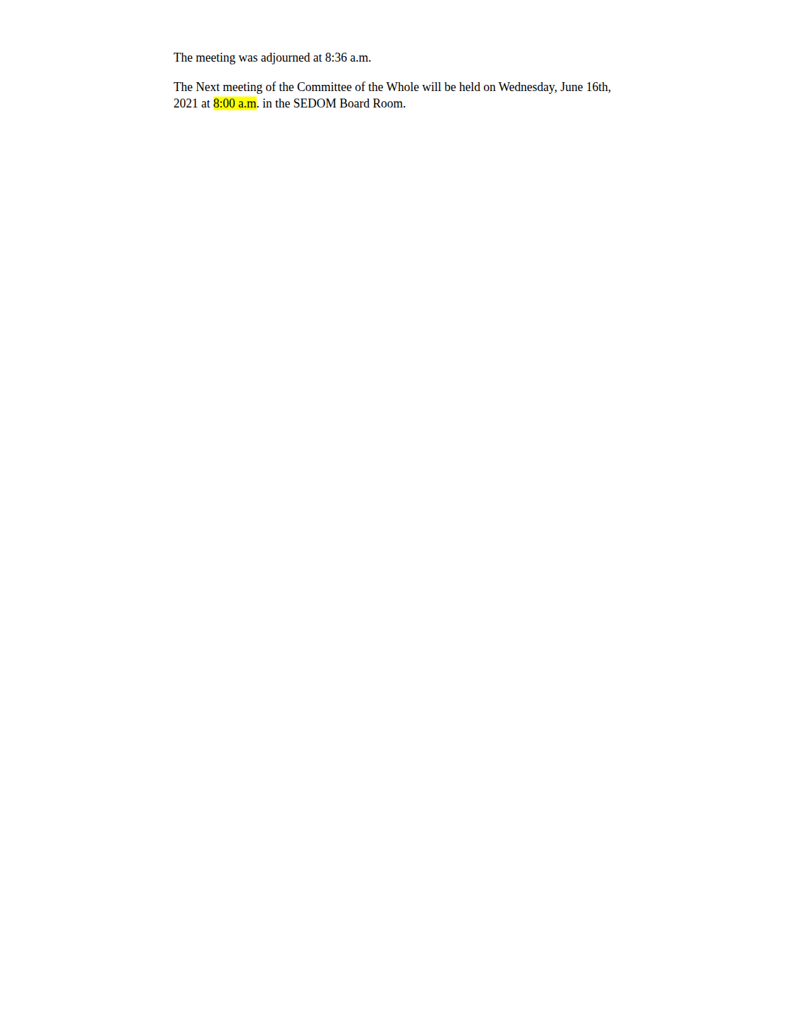The meeting was adjourned at 8:36 a.m.
The Next meeting of the Committee of the Whole will be held on Wednesday, June 16th, 2021 at 8:00 a.m. in the SEDOM Board Room.